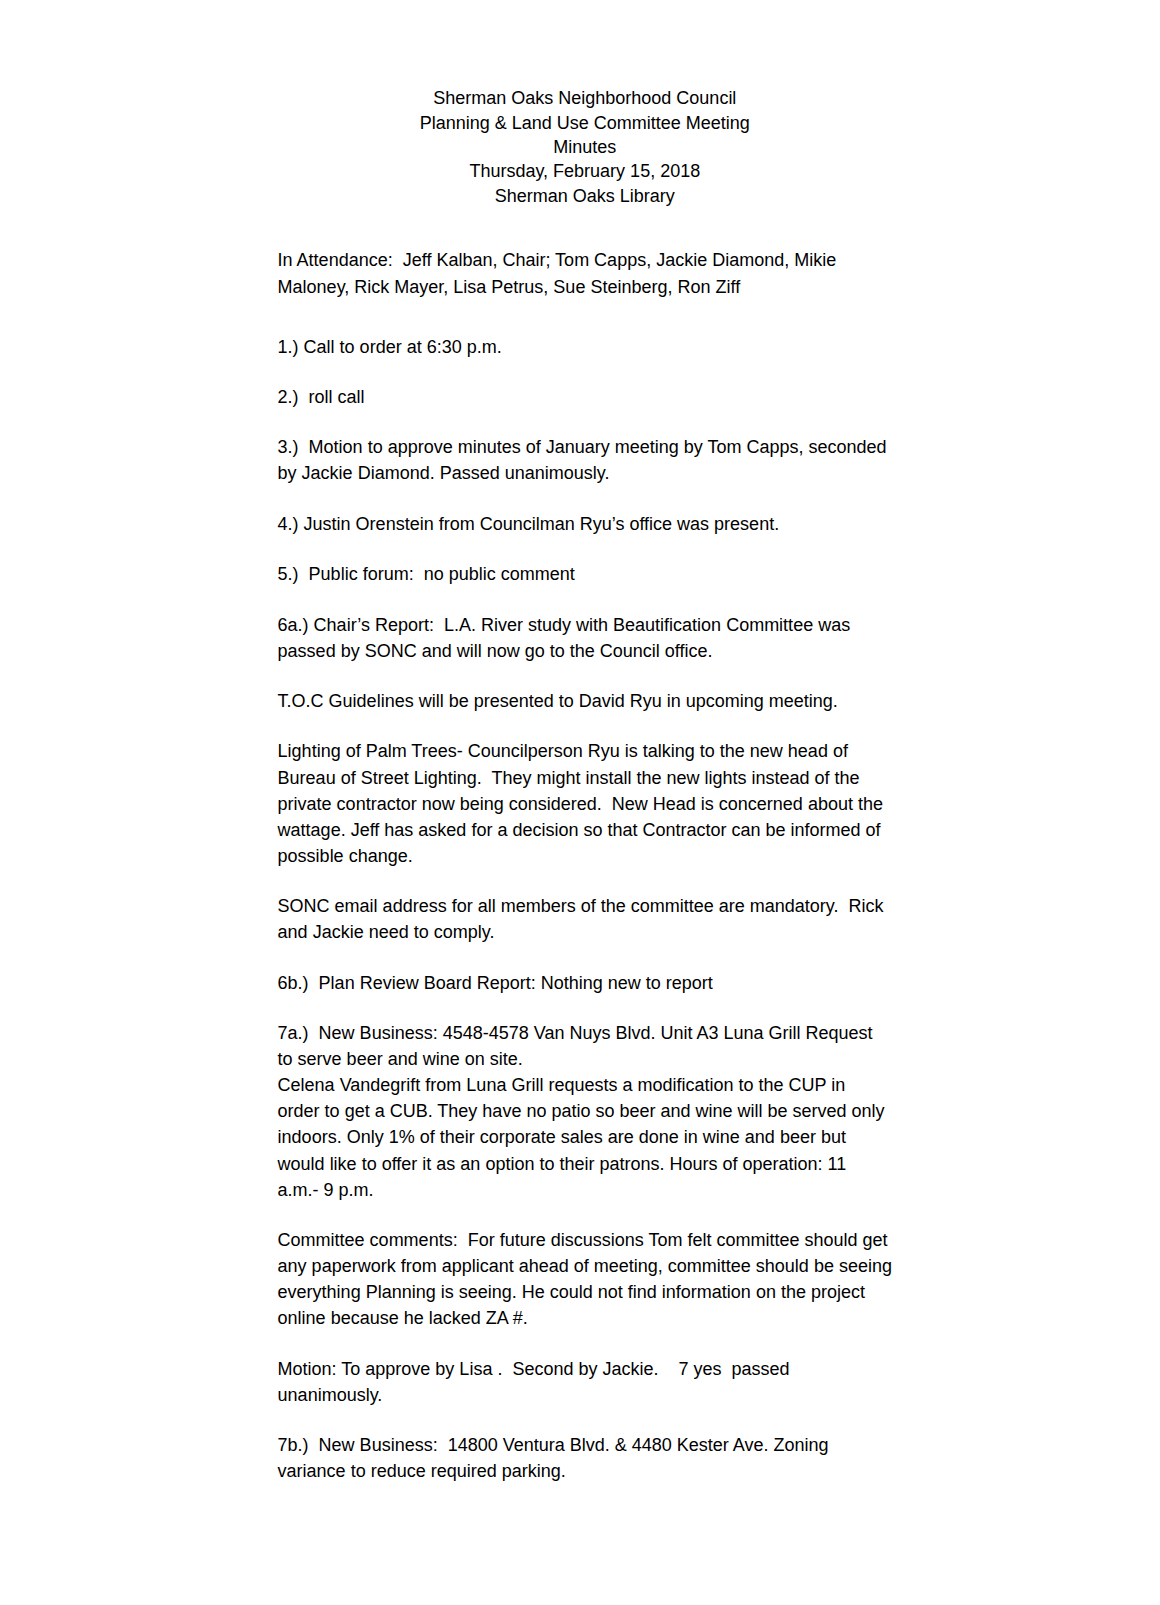Sherman Oaks Neighborhood Council
Planning & Land Use Committee Meeting
Minutes
Thursday, February 15, 2018
Sherman Oaks Library
In Attendance: Jeff Kalban, Chair; Tom Capps, Jackie Diamond, Mikie Maloney, Rick Mayer, Lisa Petrus, Sue Steinberg, Ron Ziff
1.) Call to order at 6:30 p.m.
2.) roll call
3.) Motion to approve minutes of January meeting by Tom Capps, seconded by Jackie Diamond. Passed unanimously.
4.) Justin Orenstein from Councilman Ryu’s office was present.
5.) Public forum: no public comment
6a.) Chair’s Report: L.A. River study with Beautification Committee was passed by SONC and will now go to the Council office.
T.O.C Guidelines will be presented to David Ryu in upcoming meeting.
Lighting of Palm Trees- Councilperson Ryu is talking to the new head of Bureau of Street Lighting. They might install the new lights instead of the private contractor now being considered. New Head is concerned about the wattage. Jeff has asked for a decision so that Contractor can be informed of possible change.
SONC email address for all members of the committee are mandatory. Rick and Jackie need to comply.
6b.) Plan Review Board Report: Nothing new to report
7a.) New Business: 4548-4578 Van Nuys Blvd. Unit A3 Luna Grill Request to serve beer and wine on site.
Celena Vandegrift from Luna Grill requests a modification to the CUP in order to get a CUB. They have no patio so beer and wine will be served only indoors. Only 1% of their corporate sales are done in wine and beer but would like to offer it as an option to their patrons. Hours of operation: 11 a.m.- 9 p.m.
Committee comments: For future discussions Tom felt committee should get any paperwork from applicant ahead of meeting, committee should be seeing everything Planning is seeing. He could not find information on the project online because he lacked ZA #.
Motion: To approve by Lisa . Second by Jackie. 7 yes passed unanimously.
7b.) New Business: 14800 Ventura Blvd. & 4480 Kester Ave. Zoning variance to reduce required parking.